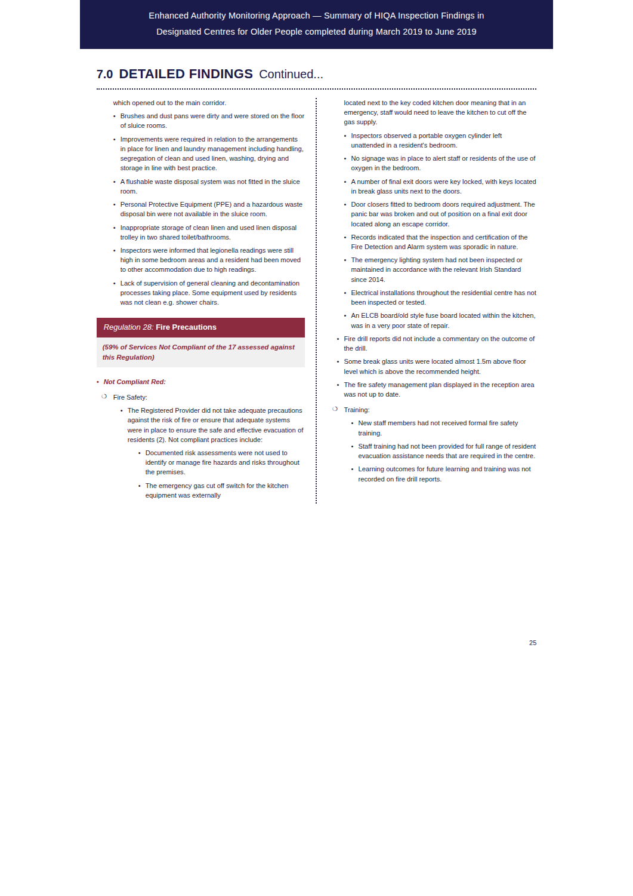Enhanced Authority Monitoring Approach — Summary of HIQA Inspection Findings in
Designated Centres for Older People completed during March 2019 to June 2019
7.0 DETAILED FINDINGS Continued...
which opened out to the main corridor.
Brushes and dust pans were dirty and were stored on the floor of sluice rooms.
Improvements were required in relation to the arrangements in place for linen and laundry management including handling, segregation of clean and used linen, washing, drying and storage in line with best practice.
A flushable waste disposal system was not fitted in the sluice room.
Personal Protective Equipment (PPE) and a hazardous waste disposal bin were not available in the sluice room.
Inappropriate storage of clean linen and used linen disposal trolley in two shared toilet/bathrooms.
Inspectors were informed that legionella readings were still high in some bedroom areas and a resident had been moved to other accommodation due to high readings.
Lack of supervision of general cleaning and decontamination processes taking place. Some equipment used by residents was not clean e.g. shower chairs.
Regulation 28: Fire Precautions
(59% of Services Not Compliant of the 17 assessed against this Regulation)
Not Compliant Red:
Fire Safety:
The Registered Provider did not take adequate precautions against the risk of fire or ensure that adequate systems were in place to ensure the safe and effective evacuation of residents (2). Not compliant practices include:
Documented risk assessments were not used to identify or manage fire hazards and risks throughout the premises.
The emergency gas cut off switch for the kitchen equipment was externally
located next to the key coded kitchen door meaning that in an emergency, staff would need to leave the kitchen to cut off the gas supply.
Inspectors observed a portable oxygen cylinder left unattended in a resident's bedroom.
No signage was in place to alert staff or residents of the use of oxygen in the bedroom.
A number of final exit doors were key locked, with keys located in break glass units next to the doors.
Door closers fitted to bedroom doors required adjustment. The panic bar was broken and out of position on a final exit door located along an escape corridor.
Records indicated that the inspection and certification of the Fire Detection and Alarm system was sporadic in nature.
The emergency lighting system had not been inspected or maintained in accordance with the relevant Irish Standard since 2014.
Electrical installations throughout the residential centre has not been inspected or tested.
An ELCB board/old style fuse board located within the kitchen, was in a very poor state of repair.
Fire drill reports did not include a commentary on the outcome of the drill.
Some break glass units were located almost 1.5m above floor level which is above the recommended height.
The fire safety management plan displayed in the reception area was not up to date.
Training:
New staff members had not received formal fire safety training.
Staff training had not been provided for full range of resident evacuation assistance needs that are required in the centre.
Learning outcomes for future learning and training was not recorded on fire drill reports.
25